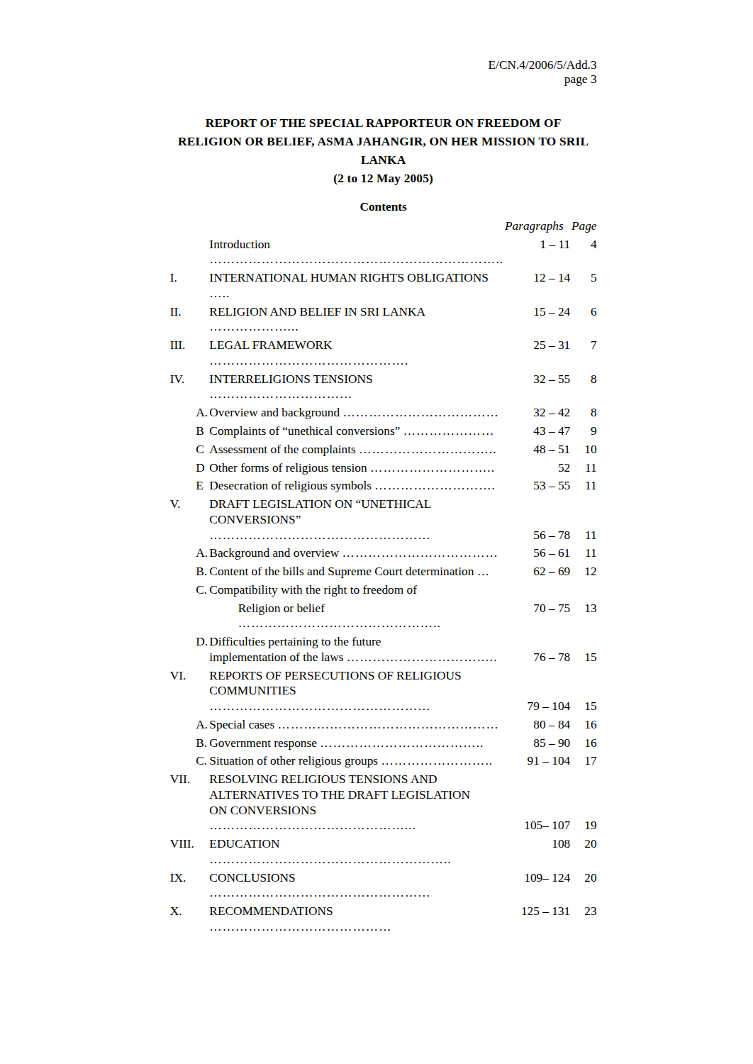E/CN.4/2006/5/Add.3page 3
REPORT OF THE SPECIAL RAPPORTEUR ON FREEDOM OF RELIGION OR BELIEF, ASMA JAHANGIR, ON HER MISSION TO SRIL LANKA (2 to 12 May 2005)
Contents
| | | | Paragraphs | Page |
| | | Introduction ………………………………………………………….. | 1 – 11 | 4 |
| I. | | INTERNATIONAL HUMAN RIGHTS OBLIGATIONS ….. | 12 – 14 | 5 |
| II. | | RELIGION AND BELIEF IN SRI LANKA ………………... | 15 – 24 | 6 |
| III. | | LEGAL FRAMEWORK ………………………………………. | 25 – 31 | 7 |
| IV. | | INTERRELIGIONS TENSIONS …………………………… | 32 – 55 | 8 |
| | A. | Overview and background ……………………………… | 32 – 42 | 8 |
| | B | Complaints of “unethical conversions” ………………… | 43 – 47 | 9 |
| | C | Assessment of the complaints ………………………….. | 48 – 51 | 10 |
| | D | Other forms of religious tension ……………………….. | 52 | 11 |
| | E | Desecration of religious symbols ………………………. | 53 – 55 | 11 |
| V. | | DRAFT LEGISLATION ON “UNETHICAL CONVERSIONS” …………………………………………… | 56 – 78 | 11 |
| | A. | Background and overview ……………………………… | 56 – 61 | 11 |
| | B. | Content of the bills and Supreme Court determination … | 62 – 69 | 12 |
| | C. | Compatibility with the right to freedom of | | |
| | | Religion or belief ……………………………………….. | 70 – 75 | 13 |
| | D. | Difficulties pertaining to the future implementation of the laws …………………………….. | 76 – 78 | 15 |
| VI. | | REPORTS OF PERSECUTIONS OF RELIGIOUS COMMUNITIES …………………………………………… | 79 – 104 | 15 |
| | A. | Special cases …………………………………………… | 80 – 84 | 16 |
| | B. | Government response ……………………………….. | 85 – 90 | 16 |
| | C. | Situation of other religious groups …………………….. | 91 – 104 | 17 |
| VII. | | RESOLVING RELIGIOUS TENSIONS AND ALTERNATIVES TO THE DRAFT LEGISLATION ON CONVERSIONS ………………………………………... | 105– 107 | 19 |
| VIII. | | EDUCATION ……………………………………………….. | 108 | 20 |
| IX. | | CONCLUSIONS …………………………………………… | 109– 124 | 20 |
| X. | | RECOMMENDATIONS …………………………………… | 125 – 131 | 23 |